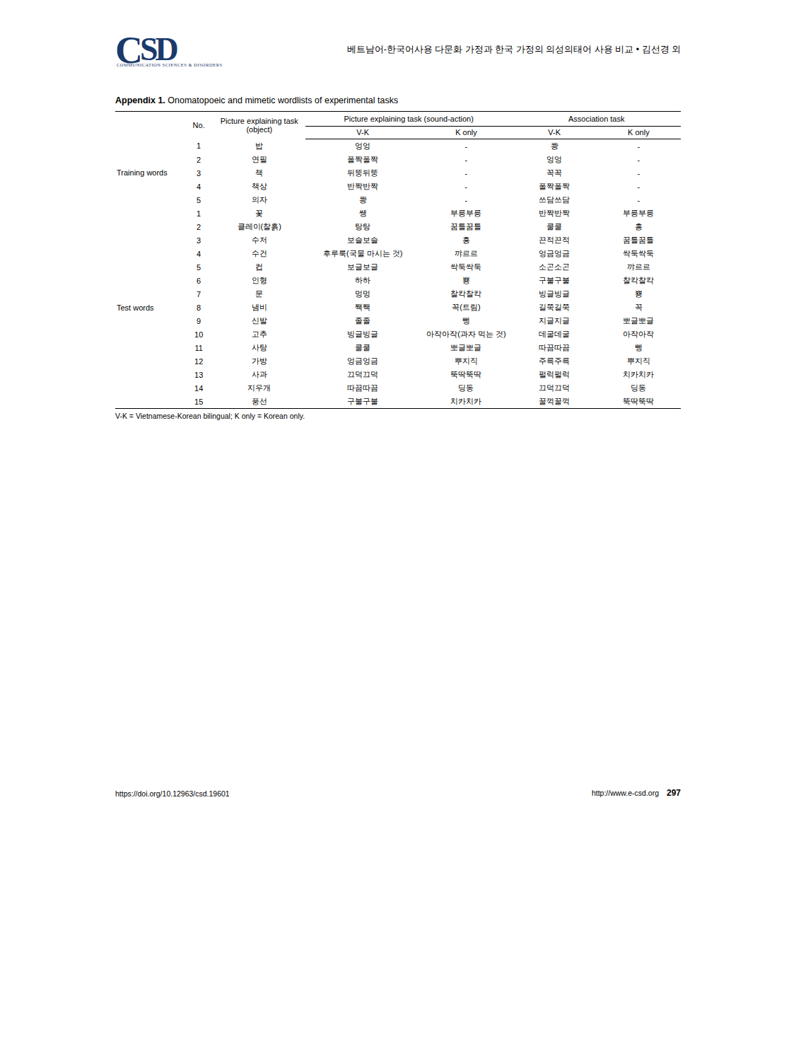CSD
COMMUNICATION SCIENCES & DISORDERS
베트남어-한국어사용 다문화 가정과 한국 가정의 의성의태어 사용 비교 • 김선경 외
Appendix 1. Onomatopoeic and mimetic wordlists of experimental tasks
| | No. | Picture explaining task (object) | Picture explaining task (sound-action) | Association task |
| --- | --- | --- | --- | --- |
| V-K | K only | V-K | K only |
| Training words | 1 | 밥 | 엉엉 | - | 쾅 | - |
| 2 | 연필 | 폴짝폴짝 | - | 엉엉 | - |
| 3 | 책 | 뒤뚱뒤뚱 | - | 꼭꼭 | - |
| 4 | 책상 | 반짝반짝 | - | 폴짝폴짝 | - |
| 5 | 의자 | 쾅 | - | 쓰담쓰담 | - |
| Test words | 1 | 꽃 | 쌩 | 부릉부릉 | 반짝반짝 | 부릉부릉 |
| 2 | 클레이(찰흙) | 탕탕 | 꿈틀꿈틀 | 쿨쿨 | 흥 |
| 3 | 수저 | 보슬보슬 | 흥 | 끈적끈적 | 꿈틀꿈틀 |
| 4 | 수건 | 후루룩(국물 마시는 것) | 꺄르르 | 엉금엉금 | 싹둑싹둑 |
| 5 | 컵 | 보글보글 | 싹둑싹둑 | 소곤소곤 | 꺄르르 |
| 6 | 인형 | 하하 | 뿅 | 구불구불 | 찰칵찰칵 |
| 7 | 문 | 멍멍 | 찰칵찰칵 | 빙글빙글 | 뿅 |
| 8 | 냄비 | 짹짹 | 꼭(트림) | 길쭉길쭉 | 꼭 |
| 9 | 신발 | 졸졸 | 뻥 | 지글지글 | 뽀글뽀글 |
| 10 | 고추 | 빙글빙글 | 아작아작(과자 먹는 것) | 데굴데굴 | 아작아작 |
| 11 | 사탕 | 쿨쿨 | 뽀글뽀글 | 따끔따끔 | 뻥 |
| 12 | 가방 | 엉금엉금 | 뿌지직 | 주륵주륵 | 뿌지직 |
| 13 | 사과 | 끄덕끄덕 | 뚝딱뚝딱 | 펄럭펄럭 | 치카치카 |
| 14 | 지우개 | 따끔따끔 | 딩동 | 끄덕끄덕 | 딩동 |
| 15 | 풍선 | 구불구불 | 치카치카 | 꿀꺽꿀꺽 | 뚝딱뚝딱 |
V-K = Vietnamese-Korean bilingual; K only = Korean only.
https://doi.org/10.12963/csd.19601
http://www.e-csd.org 297